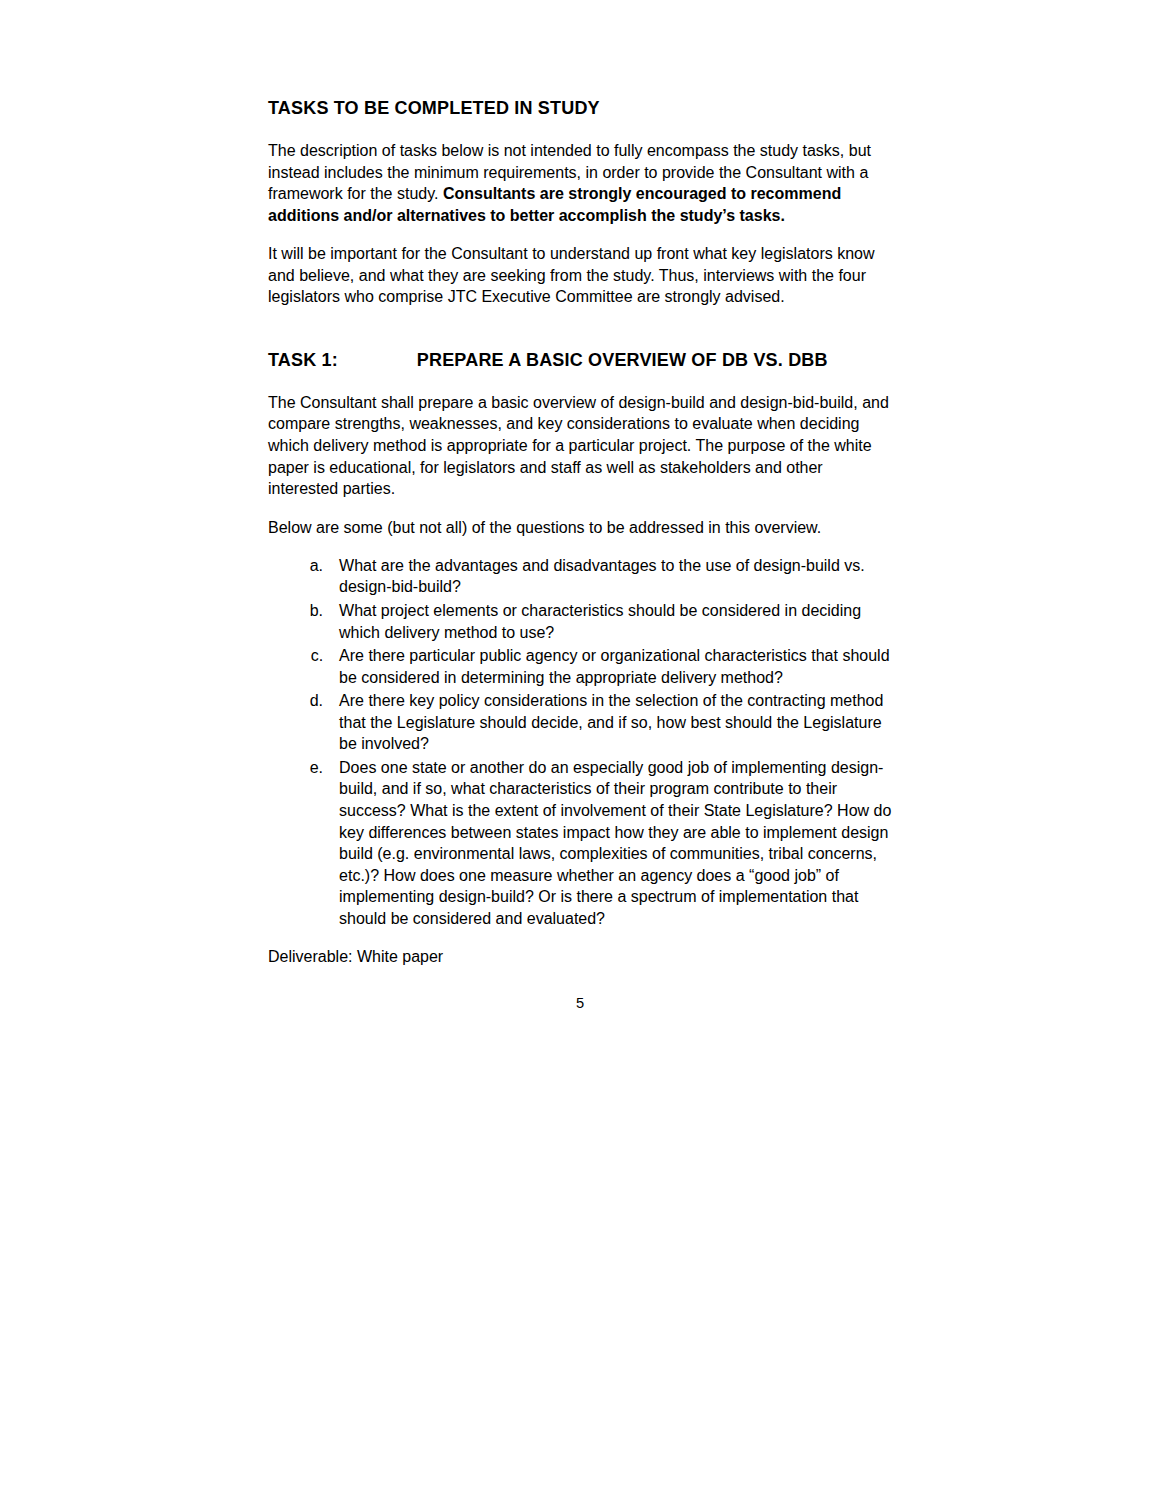TASKS TO BE COMPLETED IN STUDY
The description of tasks below is not intended to fully encompass the study tasks, but instead includes the minimum requirements, in order to provide the Consultant with a framework for the study. Consultants are strongly encouraged to recommend additions and/or alternatives to better accomplish the study’s tasks.
It will be important for the Consultant to understand up front what key legislators know and believe, and what they are seeking from the study. Thus, interviews with the four legislators who comprise JTC Executive Committee are strongly advised.
TASK 1: PREPARE A BASIC OVERVIEW OF DB VS. DBB
The Consultant shall prepare a basic overview of design-build and design-bid-build, and compare strengths, weaknesses, and key considerations to evaluate when deciding which delivery method is appropriate for a particular project. The purpose of the white paper is educational, for legislators and staff as well as stakeholders and other interested parties.
Below are some (but not all) of the questions to be addressed in this overview.
What are the advantages and disadvantages to the use of design-build vs. design-bid-build?
What project elements or characteristics should be considered in deciding which delivery method to use?
Are there particular public agency or organizational characteristics that should be considered in determining the appropriate delivery method?
Are there key policy considerations in the selection of the contracting method that the Legislature should decide, and if so, how best should the Legislature be involved?
Does one state or another do an especially good job of implementing design-build, and if so, what characteristics of their program contribute to their success? What is the extent of involvement of their State Legislature? How do key differences between states impact how they are able to implement design build (e.g. environmental laws, complexities of communities, tribal concerns, etc.)? How does one measure whether an agency does a “good job” of implementing design-build? Or is there a spectrum of implementation that should be considered and evaluated?
Deliverable: White paper
5